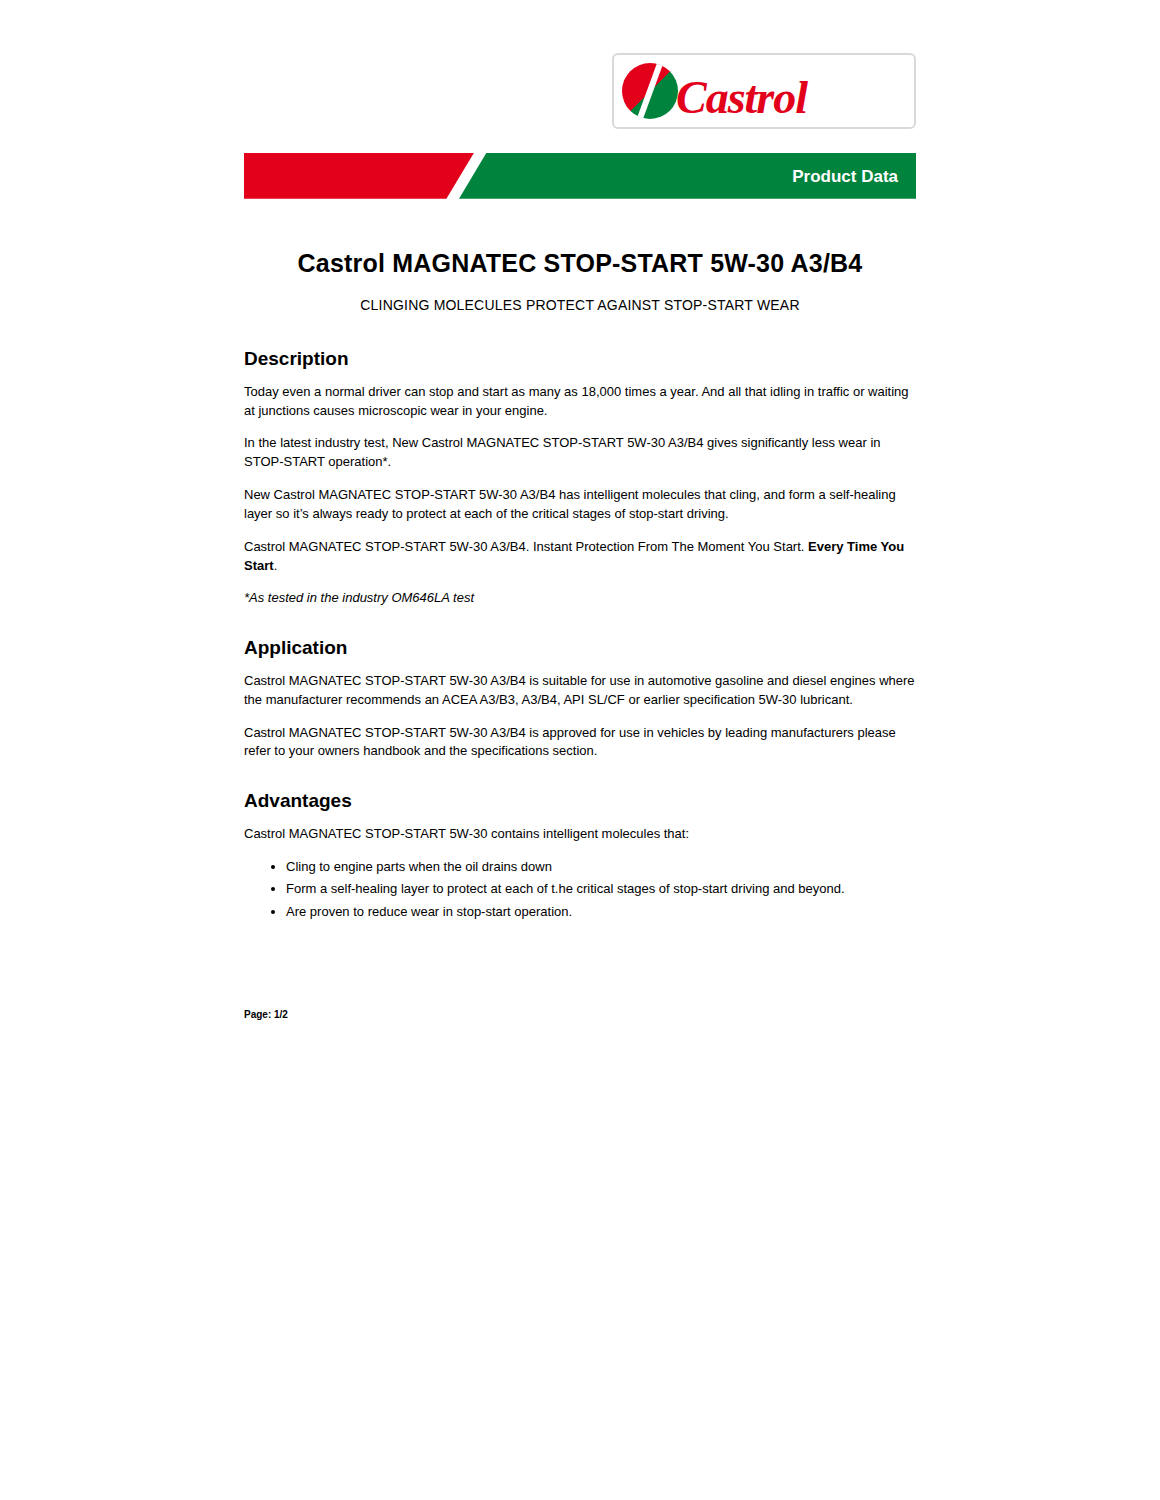Castrol
Product Data
Castrol MAGNATEC STOP-START 5W-30 A3/B4
CLINGING MOLECULES PROTECT AGAINST STOP-START WEAR
Description
Today even a normal driver can stop and start as many as 18,000 times a year. And all that idling in traffic or waiting at junctions causes microscopic wear in your engine.
In the latest industry test, New Castrol MAGNATEC STOP-START 5W-30 A3/B4 gives significantly less wear in STOP-START operation*.
New Castrol MAGNATEC STOP-START 5W-30 A3/B4 has intelligent molecules that cling, and form a self-healing layer so it’s always ready to protect at each of the critical stages of stop-start driving.
Castrol MAGNATEC STOP-START 5W-30 A3/B4. Instant Protection From The Moment You Start. Every Time You Start.
*As tested in the industry OM646LA test
Application
Castrol MAGNATEC STOP-START 5W-30 A3/B4 is suitable for use in automotive gasoline and diesel engines where the manufacturer recommends an ACEA A3/B3, A3/B4, API SL/CF or earlier specification 5W-30 lubricant.
Castrol MAGNATEC STOP-START 5W-30 A3/B4 is approved for use in vehicles by leading manufacturers please refer to your owners handbook and the specifications section.
Advantages
Castrol MAGNATEC STOP-START 5W-30 contains intelligent molecules that:
Cling to engine parts when the oil drains down
Form a self-healing layer to protect at each of t.he critical stages of stop-start driving and beyond.
Are proven to reduce wear in stop-start operation.
Page: 1/2